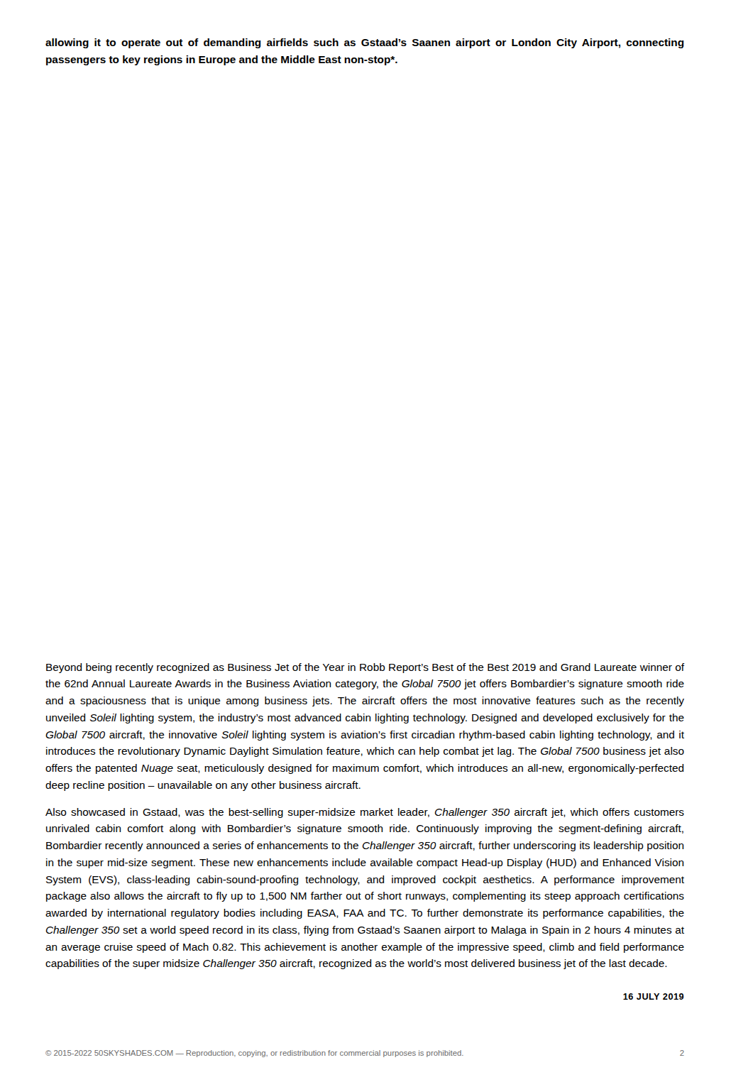allowing it to operate out of demanding airfields such as Gstaad’s Saanen airport or London City Airport, connecting passengers to key regions in Europe and the Middle East non-stop*.
Beyond being recently recognized as Business Jet of the Year in Robb Report’s Best of the Best 2019 and Grand Laureate winner of the 62nd Annual Laureate Awards in the Business Aviation category, the Global 7500 jet offers Bombardier’s signature smooth ride and a spaciousness that is unique among business jets. The aircraft offers the most innovative features such as the recently unveiled Soleil lighting system, the industry’s most advanced cabin lighting technology. Designed and developed exclusively for the Global 7500 aircraft, the innovative Soleil lighting system is aviation’s first circadian rhythm-based cabin lighting technology, and it introduces the revolutionary Dynamic Daylight Simulation feature, which can help combat jet lag. The Global 7500 business jet also offers the patented Nuage seat, meticulously designed for maximum comfort, which introduces an all-new, ergonomically-perfected deep recline position – unavailable on any other business aircraft.
Also showcased in Gstaad, was the best-selling super-midsize market leader, Challenger 350 aircraft jet, which offers customers unrivaled cabin comfort along with Bombardier’s signature smooth ride. Continuously improving the segment-defining aircraft, Bombardier recently announced a series of enhancements to the Challenger 350 aircraft, further underscoring its leadership position in the super mid-size segment. These new enhancements include available compact Head-up Display (HUD) and Enhanced Vision System (EVS), class-leading cabin-sound-proofing technology, and improved cockpit aesthetics. A performance improvement package also allows the aircraft to fly up to 1,500 NM farther out of short runways, complementing its steep approach certifications awarded by international regulatory bodies including EASA, FAA and TC. To further demonstrate its performance capabilities, the Challenger 350 set a world speed record in its class, flying from Gstaad’s Saanen airport to Malaga in Spain in 2 hours 4 minutes at an average cruise speed of Mach 0.82. This achievement is another example of the impressive speed, climb and field performance capabilities of the super midsize Challenger 350 aircraft, recognized as the world’s most delivered business jet of the last decade.
16 JULY 2019
© 2015-2022 50SKYSHADES.COM — Reproduction, copying, or redistribution for commercial purposes is prohibited. 2